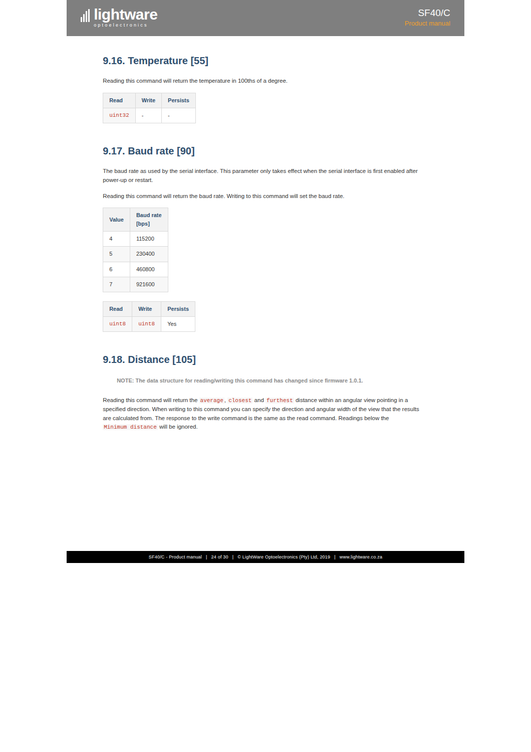lightware
optoelectronics
SF40/C
Product manual
9.16. Temperature [55]
Reading this command will return the temperature in 100ths of a degree.
| Read | Write | Persists |
| --- | --- | --- |
| uint32 | - | - |
9.17. Baud rate [90]
The baud rate as used by the serial interface. This parameter only takes effect when the serial interface is first enabled after power-up or restart.
Reading this command will return the baud rate. Writing to this command will set the baud rate.
| Value | Baud rate [bps] |
| --- | --- |
| 4 | 115200 |
| 5 | 230400 |
| 6 | 460800 |
| 7 | 921600 |
| Read | Write | Persists |
| --- | --- | --- |
| uint8 | uint8 | Yes |
9.18. Distance [105]
NOTE: The data structure for reading/writing this command has changed since firmware 1.0.1.
Reading this command will return the average, closest and furthest distance within an angular view pointing in a specified direction. When writing to this command you can specify the direction and angular width of the view that the results are calculated from. The response to the write command is the same as the read command. Readings below the Minimum distance will be ignored.
SF40/C - Product manual|24 of 30|© LightWare Optoelectronics (Pty) Ltd, 2019|www.lightware.co.za